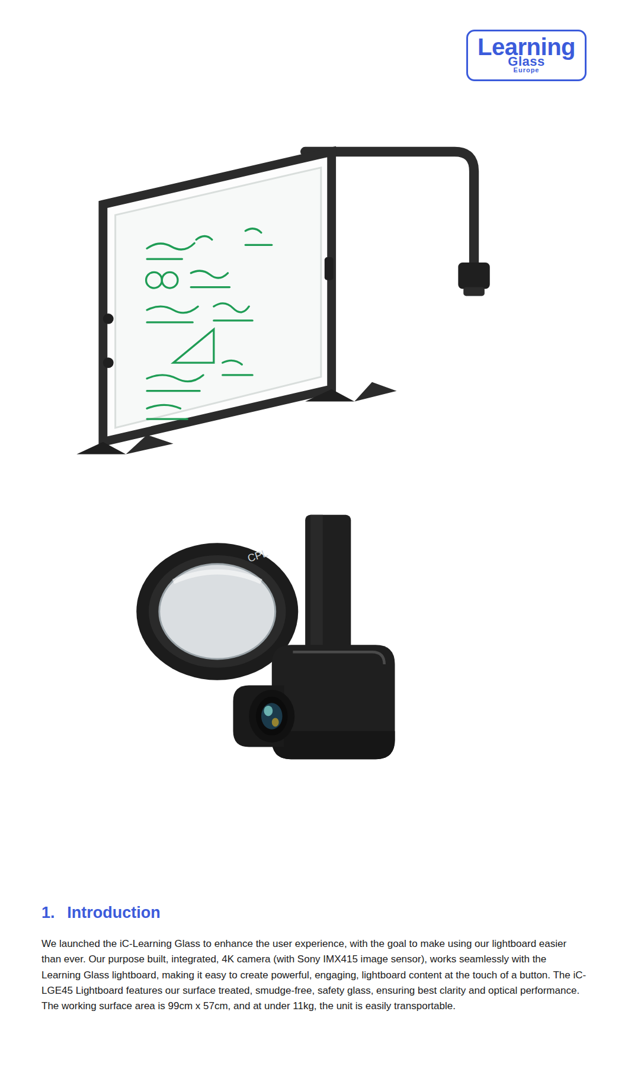Learning
GlassEurope
CPL
1. Introduction
We launched the iC-Learning Glass to enhance the user experience, with the goal to make using our lightboard easier than ever. Our purpose built, integrated, 4K camera (with Sony IMX415 image sensor), works seamlessly with the Learning Glass lightboard, making it easy to create powerful, engaging, lightboard content at the touch of a button. The iC-LGE45 Lightboard features our surface treated, smudge-free, safety glass, ensuring best clarity and optical performance. The working surface area is 99cm x 57cm, and at under 11kg, the unit is easily transportable.